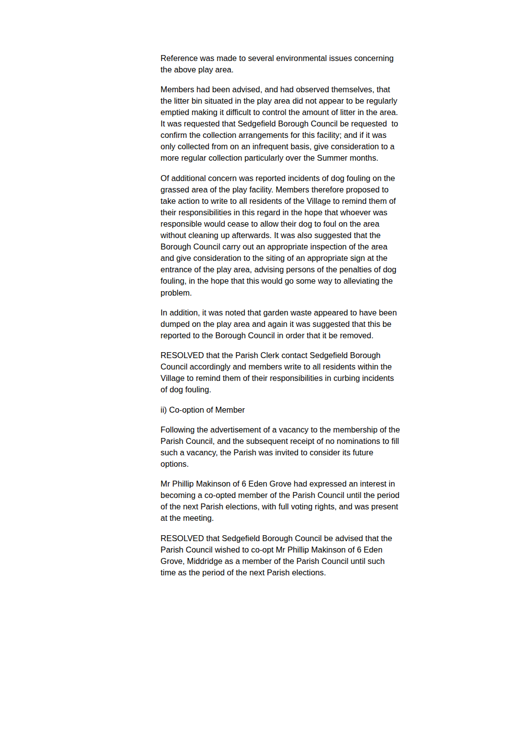Reference was made to several environmental issues concerning the above play area.
Members had been advised, and had observed themselves, that the litter bin situated in the play area did not appear to be regularly emptied making it difficult to control the amount of litter in the area. It was requested that Sedgefield Borough Council be requested to confirm the collection arrangements for this facility; and if it was only collected from on an infrequent basis, give consideration to a more regular collection particularly over the Summer months.
Of additional concern was reported incidents of dog fouling on the grassed area of the play facility. Members therefore proposed to take action to write to all residents of the Village to remind them of their responsibilities in this regard in the hope that whoever was responsible would cease to allow their dog to foul on the area without cleaning up afterwards. It was also suggested that the Borough Council carry out an appropriate inspection of the area and give consideration to the siting of an appropriate sign at the entrance of the play area, advising persons of the penalties of dog fouling, in the hope that this would go some way to alleviating the problem.
In addition, it was noted that garden waste appeared to have been dumped on the play area and again it was suggested that this be reported to the Borough Council in order that it be removed.
RESOLVED that the Parish Clerk contact Sedgefield Borough Council accordingly and members write to all residents within the Village to remind them of their responsibilities in curbing incidents of dog fouling.
ii) Co-option of Member
Following the advertisement of a vacancy to the membership of the Parish Council, and the subsequent receipt of no nominations to fill such a vacancy, the Parish was invited to consider its future options.
Mr Phillip Makinson of 6 Eden Grove had expressed an interest in becoming a co-opted member of the Parish Council until the period of the next Parish elections, with full voting rights, and was present at the meeting.
RESOLVED that Sedgefield Borough Council be advised that the Parish Council wished to co-opt Mr Phillip Makinson of 6 Eden Grove, Middridge as a member of the Parish Council until such time as the period of the next Parish elections.